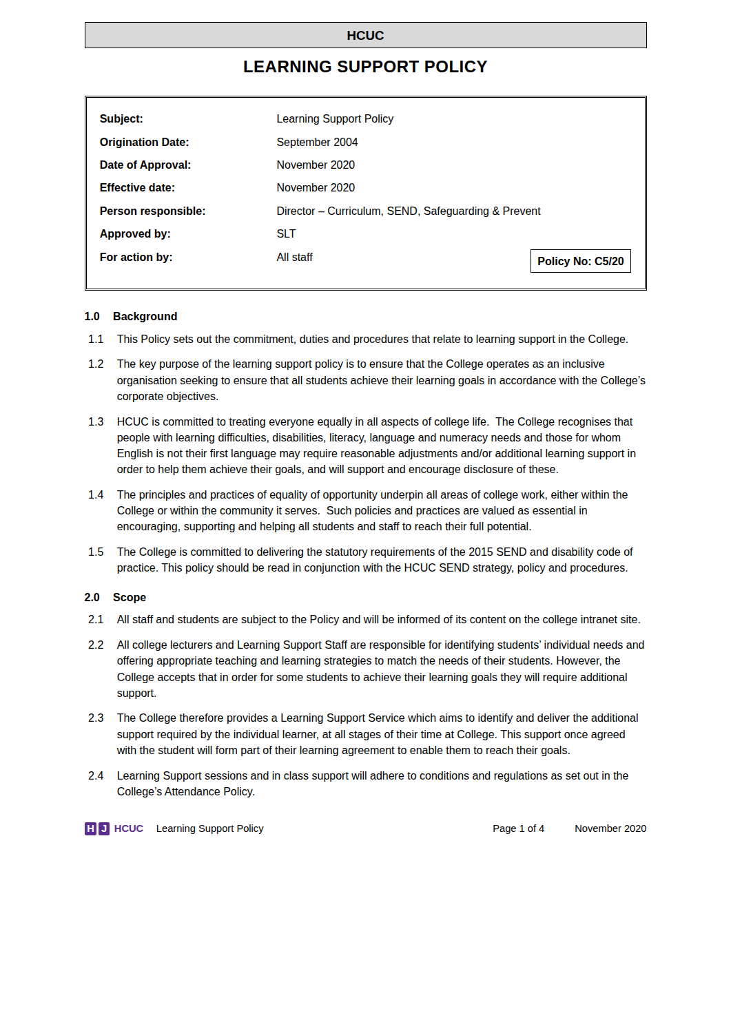HCUC
LEARNING SUPPORT POLICY
| Subject: | Learning Support Policy |
| Origination Date: | September 2004 |
| Date of Approval: | November 2020 |
| Effective date: | November 2020 |
| Person responsible: | Director – Curriculum, SEND, Safeguarding & Prevent |
| Approved by: | SLT |
| For action by: | All staff | Policy No: C5/20 |
1.0 Background
1.1
This Policy sets out the commitment, duties and procedures that relate to learning support in the College.
1.2
The key purpose of the learning support policy is to ensure that the College operates as an inclusive organisation seeking to ensure that all students achieve their learning goals in accordance with the College’s corporate objectives.
1.3
HCUC is committed to treating everyone equally in all aspects of college life. The College recognises that people with learning difficulties, disabilities, literacy, language and numeracy needs and those for whom English is not their first language may require reasonable adjustments and/or additional learning support in order to help them achieve their goals, and will support and encourage disclosure of these.
1.4
The principles and practices of equality of opportunity underpin all areas of college work, either within the College or within the community it serves. Such policies and practices are valued as essential in encouraging, supporting and helping all students and staff to reach their full potential.
1.5
The College is committed to delivering the statutory requirements of the 2015 SEND and disability code of practice. This policy should be read in conjunction with the HCUC SEND strategy, policy and procedures.
2.0 Scope
2.1
All staff and students are subject to the Policy and will be informed of its content on the college intranet site.
2.2
All college lecturers and Learning Support Staff are responsible for identifying students’ individual needs and offering appropriate teaching and learning strategies to match the needs of their students. However, the College accepts that in order for some students to achieve their learning goals they will require additional support.
2.3
The College therefore provides a Learning Support Service which aims to identify and deliver the additional support required by the individual learner, at all stages of their time at College. This support once agreed with the student will form part of their learning agreement to enable them to reach their goals.
2.4
Learning Support sessions and in class support will adhere to conditions and regulations as set out in the College’s Attendance Policy.
HJ HCUC Learning Support Policy
Page 1 of 4
November 2020